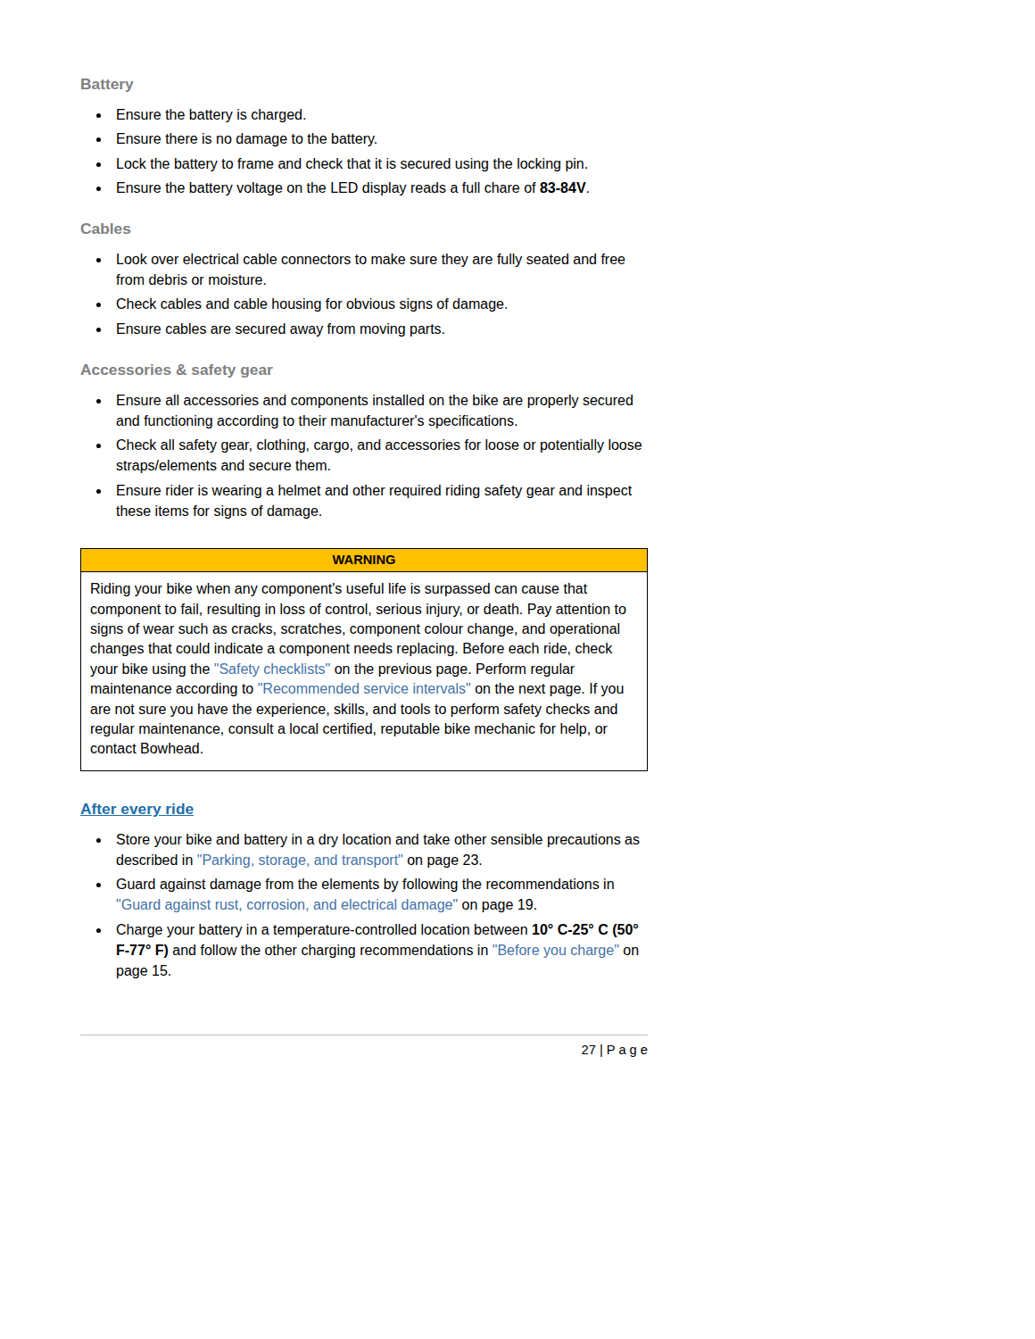Battery
Ensure the battery is charged.
Ensure there is no damage to the battery.
Lock the battery to frame and check that it is secured using the locking pin.
Ensure the battery voltage on the LED display reads a full chare of 83-84V.
Cables
Look over electrical cable connectors to make sure they are fully seated and free from debris or moisture.
Check cables and cable housing for obvious signs of damage.
Ensure cables are secured away from moving parts.
Accessories & safety gear
Ensure all accessories and components installed on the bike are properly secured and functioning according to their manufacturer's specifications.
Check all safety gear, clothing, cargo, and accessories for loose or potentially loose straps/elements and secure them.
Ensure rider is wearing a helmet and other required riding safety gear and inspect these items for signs of damage.
WARNING
Riding your bike when any component's useful life is surpassed can cause that component to fail, resulting in loss of control, serious injury, or death. Pay attention to signs of wear such as cracks, scratches, component colour change, and operational changes that could indicate a component needs replacing. Before each ride, check your bike using the "Safety checklists" on the previous page. Perform regular maintenance according to "Recommended service intervals" on the next page. If you are not sure you have the experience, skills, and tools to perform safety checks and regular maintenance, consult a local certified, reputable bike mechanic for help, or contact Bowhead.
After every ride
Store your bike and battery in a dry location and take other sensible precautions as described in "Parking, storage, and transport" on page 23.
Guard against damage from the elements by following the recommendations in "Guard against rust, corrosion, and electrical damage" on page 19.
Charge your battery in a temperature-controlled location between 10° C-25° C (50° F-77° F) and follow the other charging recommendations in "Before you charge" on page 15.
27 | P a g e